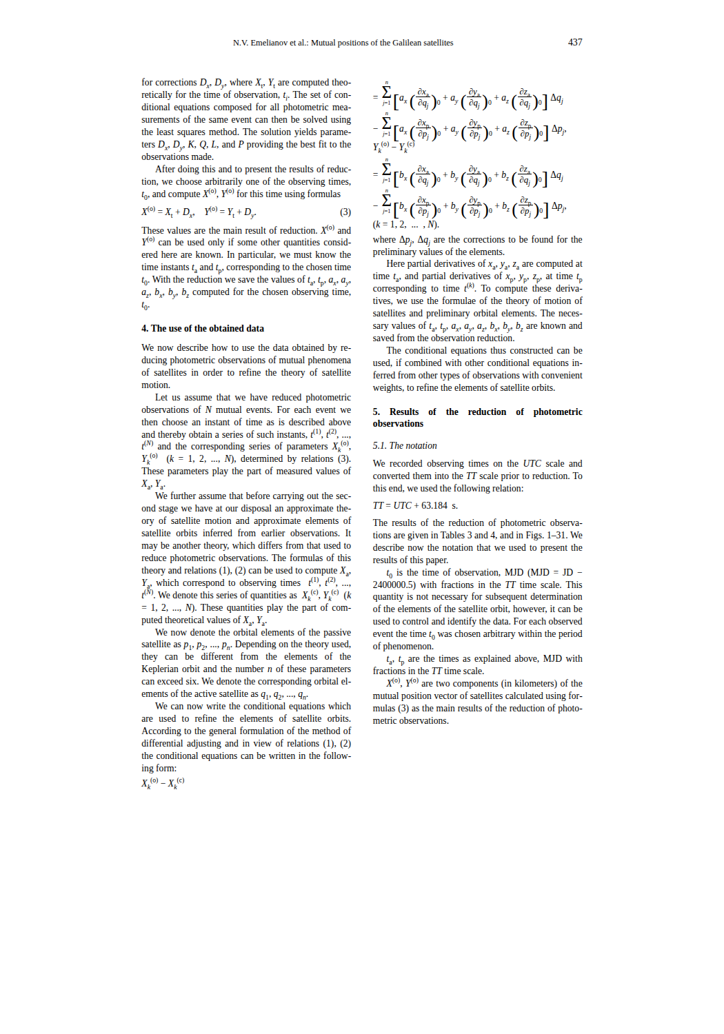N.V. Emelianov et al.: Mutual positions of the Galilean satellites
437
for corrections Dx, Dy, where Xt, Yt are computed theoretically for the time of observation, ti. The set of conditional equations composed for all photometric measurements of the same event can then be solved using the least squares method. The solution yields parameters Dx, Dy, K, Q, L, and P providing the best fit to the observations made.
After doing this and to present the results of reduction, we choose arbitrarily one of the observing times, t0, and compute X(o), Y(o) for this time using formulas
X(o) = Xt + Dx, Y(o) = Yt + Dy.(3)
These values are the main result of reduction. X(o) and Y(o) can be used only if some other quantities considered here are known. In particular, we must know the time instants ta and tp, corresponding to the chosen time t0. With the reduction we save the values of ta, tp, ax, ay, az, bx, by, bz computed for the chosen observing time, t0.
4. The use of the obtained data
We now describe how to use the data obtained by reducing photometric observations of mutual phenomena of satellites in order to refine the theory of satellite motion.
Let us assume that we have reduced photometric observations of N mutual events. For each event we then choose an instant of time as is described above and thereby obtain a series of such instants, t(1), t(2), ..., t(N) and the corresponding series of parameters Xk(o), Yk(o) (k = 1, 2, ..., N), determined by relations (3). These parameters play the part of measured values of Xa, Ya.
We further assume that before carrying out the second stage we have at our disposal an approximate theory of satellite motion and approximate elements of satellite orbits inferred from earlier observations. It may be another theory, which differs from that used to reduce photometric observations. The formulas of this theory and relations (1), (2) can be used to compute Xa, Ya, which correspond to observing times t(1), t(2), ..., t(N). We denote this series of quantities as Xk(c), Yk(c) (k = 1, 2, ..., N). These quantities play the part of computed theoretical values of Xa, Ya.
We now denote the orbital elements of the passive satellite as p1, p2, ..., pn. Depending on the theory used, they can be different from the elements of the Keplerian orbit and the number n of these parameters can exceed six. We denote the corresponding orbital elements of the active satellite as q1, q2, ..., qn.
We can now write the conditional equations which are used to refine the elements of satellite orbits. According to the general formulation of the method of differential adjusting and in view of relations (1), (2) the conditional equations can be written in the following form:
Xk(o) − Xk(c)
= nΣj=1[ax (∂xa∂qj) 0 + ay (∂ya∂qj) 0 + az (∂za∂qj) 0] Δqj
− nΣj=1[ax (∂xp∂pj) 0 + ay (∂yp∂pj) 0 + az (∂zp∂pj) 0] Δpj,
Yk(o) − Yk(c)
= nΣj=1[bx (∂xa∂qj) 0 + by (∂ya∂qj) 0 + bz (∂za∂qj) 0] Δqj
− nΣj=1[bx (∂xp∂pj) 0 + by (∂yp∂pj) 0 + bz (∂zp∂pj) 0] Δpj,
(k = 1, 2, ... , N).
where Δpj, Δqj are the corrections to be found for the preliminary values of the elements.
Here partial derivatives of xa, ya, za are computed at time ta, and partial derivatives of xp, yp, zp, at time tp corresponding to time t(k). To compute these derivatives, we use the formulae of the theory of motion of satellites and preliminary orbital elements. The necessary values of ta, tp, ax, ay, az, bx, by, bz are known and saved from the observation reduction.
The conditional equations thus constructed can be used, if combined with other conditional equations inferred from other types of observations with convenient weights, to refine the elements of satellite orbits.
5. Results of the reduction of photometric observations
5.1. The notation
We recorded observing times on the UTC scale and converted them into the TT scale prior to reduction. To this end, we used the following relation:
TT = UTC + 63.184 s.
The results of the reduction of photometric observations are given in Tables 3 and 4, and in Figs. 1–31. We describe now the notation that we used to present the results of this paper.
t0 is the time of observation, MJD (MJD = JD − 2400000.5) with fractions in the TT time scale. This quantity is not necessary for subsequent determination of the elements of the satellite orbit, however, it can be used to control and identify the data. For each observed event the time t0 was chosen arbitrary within the period of phenomenon.
ta, tp are the times as explained above, MJD with fractions in the TT time scale.
X(o), Y(o) are two components (in kilometers) of the mutual position vector of satellites calculated using formulas (3) as the main results of the reduction of photometric observations.